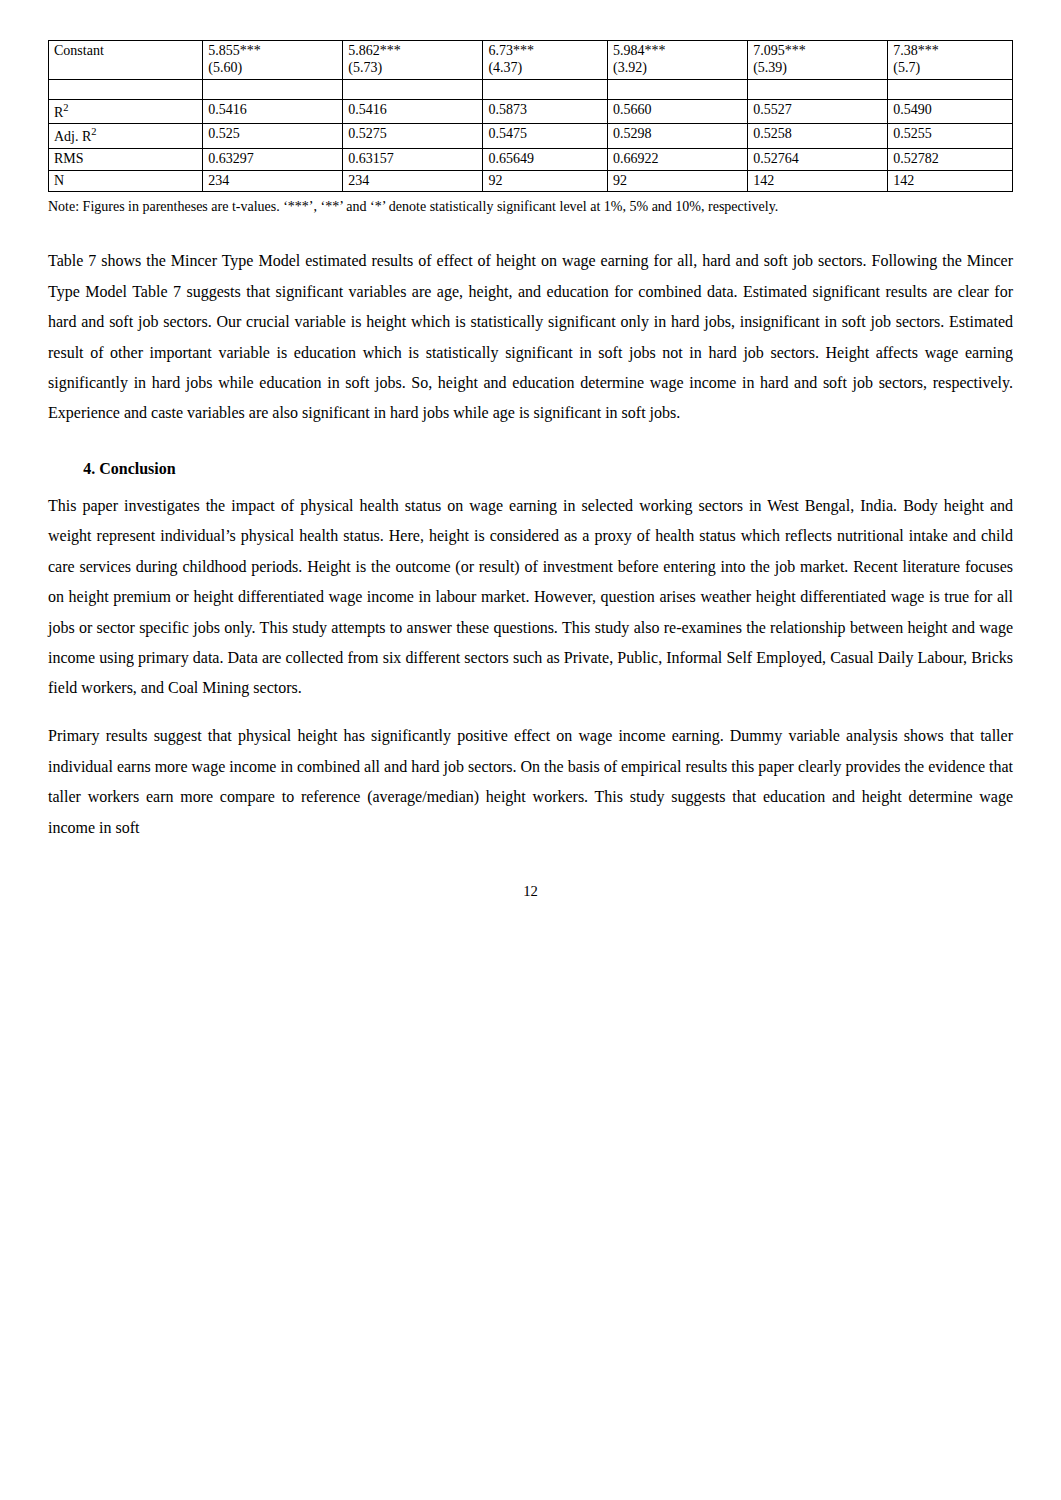| Constant | 5.855*** (5.60) | 5.862*** (5.73) | 6.73*** (4.37) | 5.984*** (3.92) | 7.095*** (5.39) | 7.38*** (5.7) |
| R 2 | 0.5416 | 0.5416 | 0.5873 | 0.5660 | 0.5527 | 0.5490 |
| Adj. R 2 | 0.525 | 0.5275 | 0.5475 | 0.5298 | 0.5258 | 0.5255 |
| RMS | 0.63297 | 0.63157 | 0.65649 | 0.66922 | 0.52764 | 0.52782 |
| N | 234 | 234 | 92 | 92 | 142 | 142 |
Note: Figures in parentheses are t-values. ‘***’, ‘**’ and ‘*’ denote statistically significant level at 1%, 5% and 10%, respectively.
Table 7 shows the Mincer Type Model estimated results of effect of height on wage earning for all, hard and soft job sectors. Following the Mincer Type Model Table 7 suggests that significant variables are age, height, and education for combined data. Estimated significant results are clear for hard and soft job sectors. Our crucial variable is height which is statistically significant only in hard jobs, insignificant in soft job sectors. Estimated result of other important variable is education which is statistically significant in soft jobs not in hard job sectors. Height affects wage earning significantly in hard jobs while education in soft jobs. So, height and education determine wage income in hard and soft job sectors, respectively. Experience and caste variables are also significant in hard jobs while age is significant in soft jobs.
4. Conclusion
This paper investigates the impact of physical health status on wage earning in selected working sectors in West Bengal, India. Body height and weight represent individual’s physical health status. Here, height is considered as a proxy of health status which reflects nutritional intake and child care services during childhood periods. Height is the outcome (or result) of investment before entering into the job market. Recent literature focuses on height premium or height differentiated wage income in labour market. However, question arises weather height differentiated wage is true for all jobs or sector specific jobs only. This study attempts to answer these questions. This study also re-examines the relationship between height and wage income using primary data. Data are collected from six different sectors such as Private, Public, Informal Self Employed, Casual Daily Labour, Bricks field workers, and Coal Mining sectors.
Primary results suggest that physical height has significantly positive effect on wage income earning. Dummy variable analysis shows that taller individual earns more wage income in combined all and hard job sectors. On the basis of empirical results this paper clearly provides the evidence that taller workers earn more compare to reference (average/median) height workers. This study suggests that education and height determine wage income in soft
12